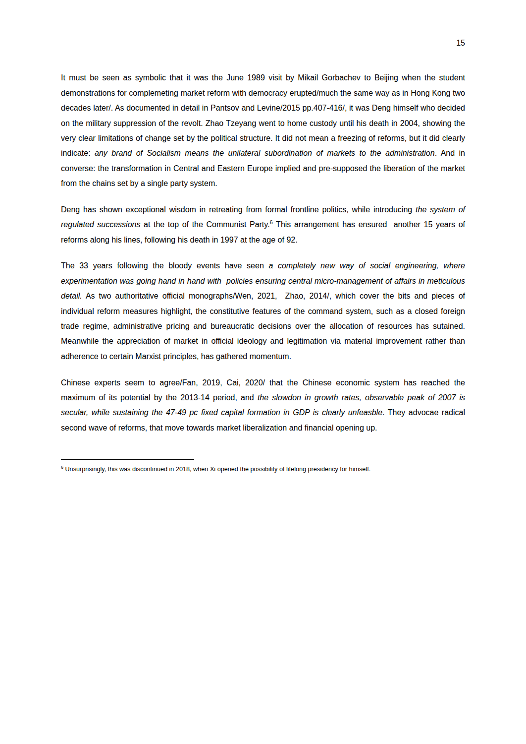15
It must be seen as symbolic that it was the June 1989 visit by Mikail Gorbachev to Beijing when the student demonstrations for complemeting market reform with democracy erupted/much the same way as in Hong Kong two decades later/. As documented in detail in Pantsov and Levine/2015 pp.407-416/, it was Deng himself who decided on the military suppression of the revolt. Zhao Tzeyang went to home custody until his death in 2004, showing the very clear limitations of change set by the political structure. It did not mean a freezing of reforms, but it did clearly indicate: any brand of Socialism means the unilateral subordination of markets to the administration. And in converse: the transformation in Central and Eastern Europe implied and pre-supposed the liberation of the market from the chains set by a single party system.
Deng has shown exceptional wisdom in retreating from formal frontline politics, while introducing the system of regulated successions at the top of the Communist Party.6 This arrangement has ensured another 15 years of reforms along his lines, following his death in 1997 at the age of 92.
The 33 years following the bloody events have seen a completely new way of social engineering, where experimentation was going hand in hand with policies ensuring central micro-management of affairs in meticulous detail. As two authoritative official monographs/Wen, 2021, Zhao, 2014/, which cover the bits and pieces of individual reform measures highlight, the constitutive features of the command system, such as a closed foreign trade regime, administrative pricing and bureaucratic decisions over the allocation of resources has sutained. Meanwhile the appreciation of market in official ideology and legitimation via material improvement rather than adherence to certain Marxist principles, has gathered momentum.
Chinese experts seem to agree/Fan, 2019, Cai, 2020/ that the Chinese economic system has reached the maximum of its potential by the 2013-14 period, and the slowdon in growth rates, observable peak of 2007 is secular, while sustaining the 47-49 pc fixed capital formation in GDP is clearly unfeasble. They advocae radical second wave of reforms, that move towards market liberalization and financial opening up.
6 Unsurprisingly, this was discontinued in 2018, when Xi opened the possibility of lifelong presidency for himself.